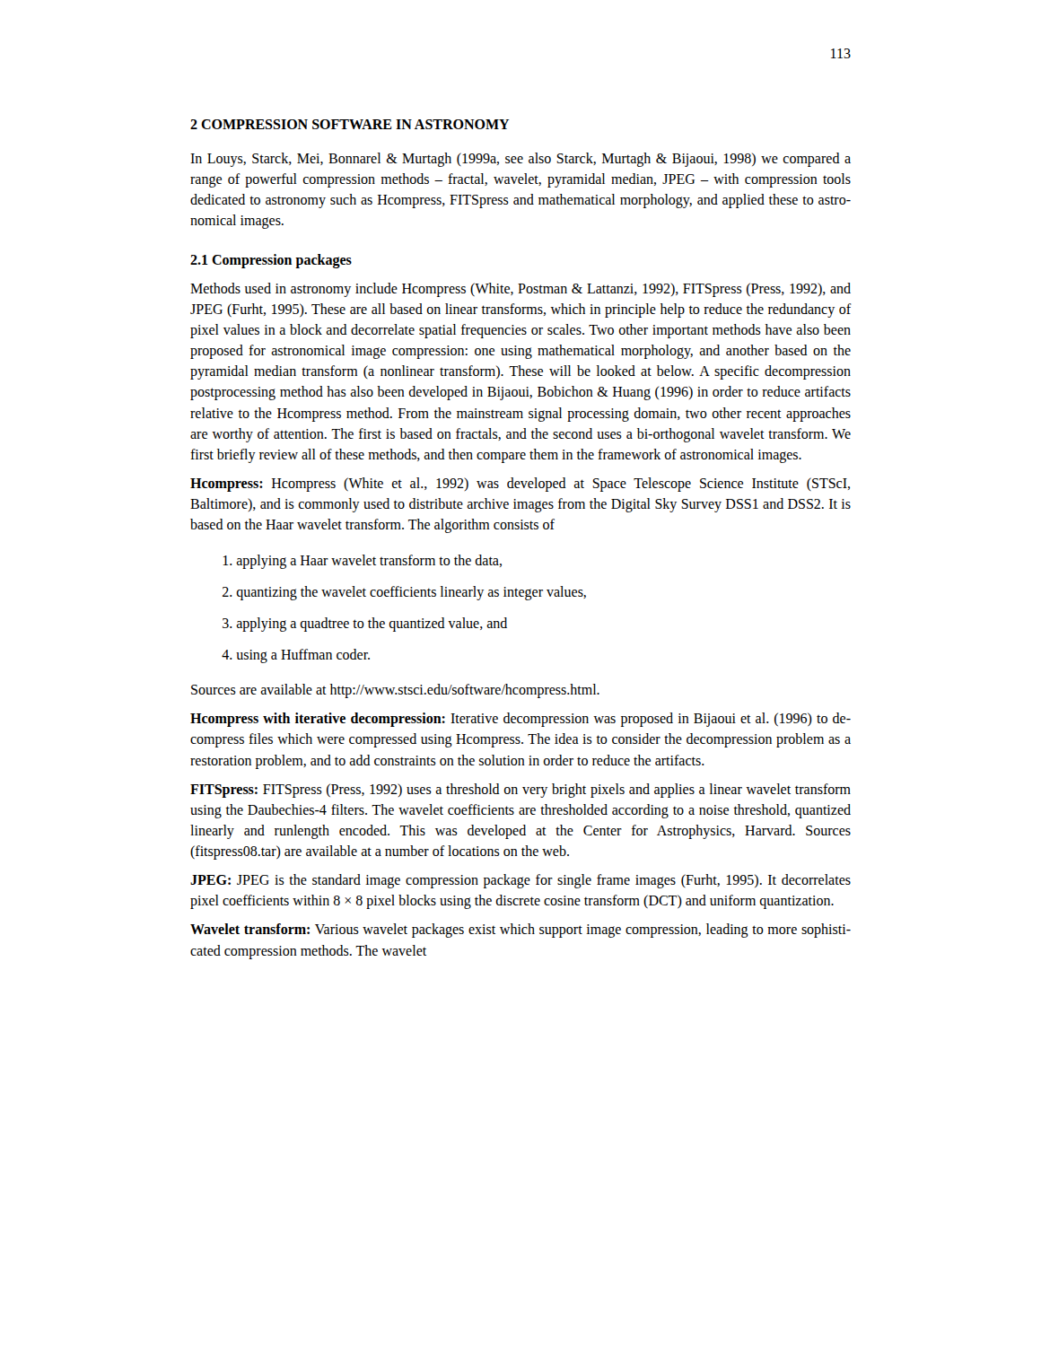113
2 COMPRESSION SOFTWARE IN ASTRONOMY
In Louys, Starck, Mei, Bonnarel & Murtagh (1999a, see also Starck, Murtagh & Bijaoui, 1998) we compared a range of powerful compression methods – fractal, wavelet, pyramidal median, JPEG – with compression tools dedicated to astronomy such as Hcompress, FITSpress and mathematical morphology, and applied these to astronomical images.
2.1 Compression packages
Methods used in astronomy include Hcompress (White, Postman & Lattanzi, 1992), FITSpress (Press, 1992), and JPEG (Furht, 1995). These are all based on linear transforms, which in principle help to reduce the redundancy of pixel values in a block and decorrelate spatial frequencies or scales. Two other important methods have also been proposed for astronomical image compression: one using mathematical morphology, and another based on the pyramidal median transform (a nonlinear transform). These will be looked at below. A specific decompression postprocessing method has also been developed in Bijaoui, Bobichon & Huang (1996) in order to reduce artifacts relative to the Hcompress method. From the mainstream signal processing domain, two other recent approaches are worthy of attention. The first is based on fractals, and the second uses a bi-orthogonal wavelet transform. We first briefly review all of these methods, and then compare them in the framework of astronomical images.
Hcompress: Hcompress (White et al., 1992) was developed at Space Telescope Science Institute (STScI, Baltimore), and is commonly used to distribute archive images from the Digital Sky Survey DSS1 and DSS2. It is based on the Haar wavelet transform. The algorithm consists of
applying a Haar wavelet transform to the data,
quantizing the wavelet coefficients linearly as integer values,
applying a quadtree to the quantized value, and
using a Huffman coder.
Sources are available at http://www.stsci.edu/software/hcompress.html.
Hcompress with iterative decompression: Iterative decompression was proposed in Bijaoui et al. (1996) to decompress files which were compressed using Hcompress. The idea is to consider the decompression problem as a restoration problem, and to add constraints on the solution in order to reduce the artifacts.
FITSpress: FITSpress (Press, 1992) uses a threshold on very bright pixels and applies a linear wavelet transform using the Daubechies-4 filters. The wavelet coefficients are thresholded according to a noise threshold, quantized linearly and runlength encoded. This was developed at the Center for Astrophysics, Harvard. Sources (fitspress08.tar) are available at a number of locations on the web.
JPEG: JPEG is the standard image compression package for single frame images (Furht, 1995). It decorrelates pixel coefficients within 8 × 8 pixel blocks using the discrete cosine transform (DCT) and uniform quantization.
Wavelet transform: Various wavelet packages exist which support image compression, leading to more sophisticated compression methods. The wavelet